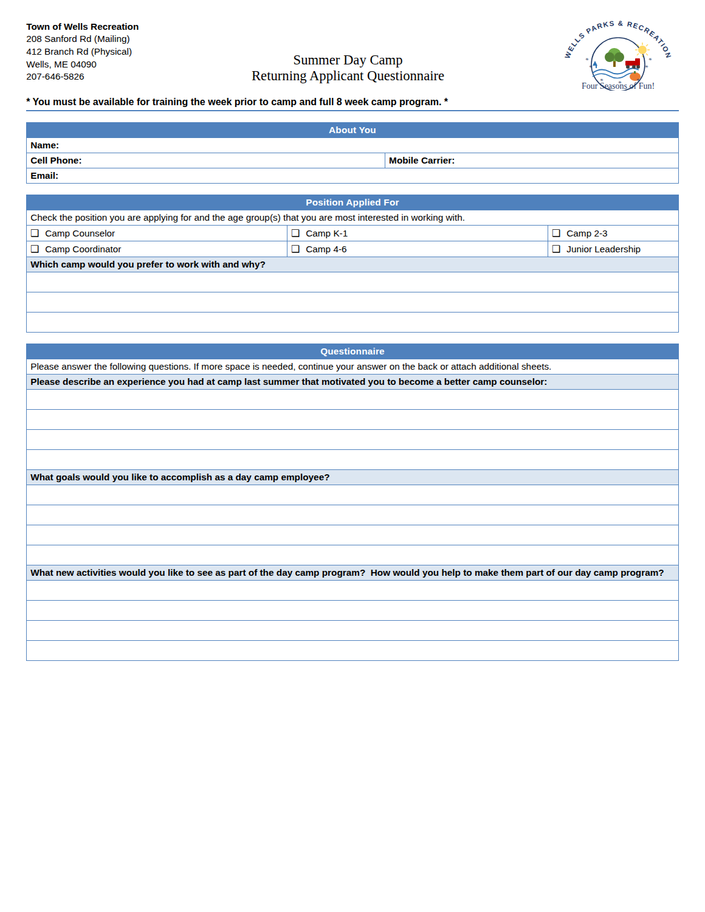Town of Wells Recreation
208 Sanford Rd (Mailing)
412 Branch Rd (Physical)
Wells, ME 04090
207-646-5826
Summer Day Camp
Returning Applicant Questionnaire
WELLS PARKS & RECREATION ✳ ✳ ✳ ✳ ✳ ✳ ✳ Four Seasons of Fun!
* You must be available for training the week prior to camp and full 8 week camp program. *
| About You |
| --- |
| Name: |
| Cell Phone: | Mobile Carrier: |
| Email: |
| Position Applied For |
| --- |
| Check the position you are applying for and the age group(s) that you are most interested in working with. |
| ❑ Camp Counselor | ❑ Camp K-1 | ❑ Camp 2-3 |
| ❑ Camp Coordinator | ❑ Camp 4-6 | ❑ Junior Leadership |
| Which camp would you prefer to work with and why? |
| Questionnaire |
| --- |
| Please answer the following questions. If more space is needed, continue your answer on the back or attach additional sheets. |
| Please describe an experience you had at camp last summer that motivated you to become a better camp counselor: |
| What goals would you like to accomplish as a day camp employee? |
| What new activities would you like to see as part of the day camp program? How would you help to make them part of our day camp program? |